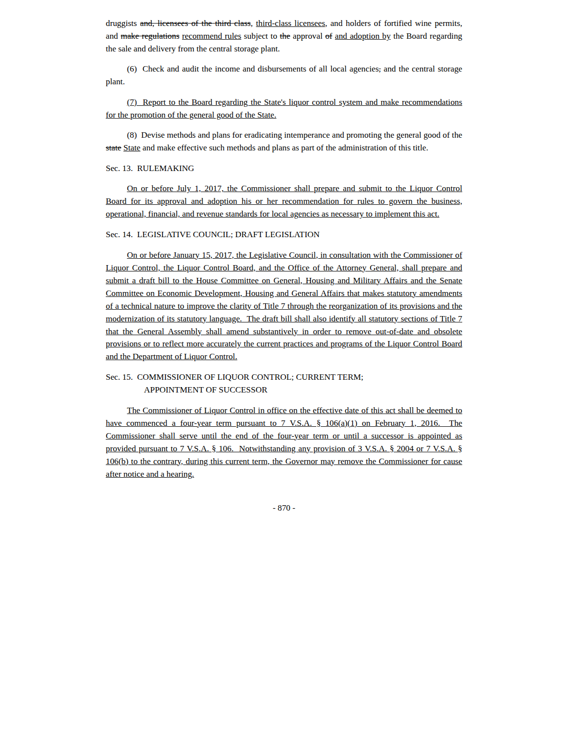druggists and, licensees of the third class, third-class licensees, and holders of fortified wine permits, and make regulations recommend rules subject to the approval of and adoption by the Board regarding the sale and delivery from the central storage plant.
(6) Check and audit the income and disbursements of all local agencies, and the central storage plant.
(7) Report to the Board regarding the State's liquor control system and make recommendations for the promotion of the general good of the State.
(8) Devise methods and plans for eradicating intemperance and promoting the general good of the state State and make effective such methods and plans as part of the administration of this title.
Sec. 13. RULEMAKING
On or before July 1, 2017, the Commissioner shall prepare and submit to the Liquor Control Board for its approval and adoption his or her recommendation for rules to govern the business, operational, financial, and revenue standards for local agencies as necessary to implement this act.
Sec. 14. LEGISLATIVE COUNCIL; DRAFT LEGISLATION
On or before January 15, 2017, the Legislative Council, in consultation with the Commissioner of Liquor Control, the Liquor Control Board, and the Office of the Attorney General, shall prepare and submit a draft bill to the House Committee on General, Housing and Military Affairs and the Senate Committee on Economic Development, Housing and General Affairs that makes statutory amendments of a technical nature to improve the clarity of Title 7 through the reorganization of its provisions and the modernization of its statutory language. The draft bill shall also identify all statutory sections of Title 7 that the General Assembly shall amend substantively in order to remove out-of-date and obsolete provisions or to reflect more accurately the current practices and programs of the Liquor Control Board and the Department of Liquor Control.
Sec. 15. COMMISSIONER OF LIQUOR CONTROL; CURRENT TERM;APPOINTMENT OF SUCCESSOR
The Commissioner of Liquor Control in office on the effective date of this act shall be deemed to have commenced a four-year term pursuant to 7 V.S.A. § 106(a)(1) on February 1, 2016. The Commissioner shall serve until the end of the four-year term or until a successor is appointed as provided pursuant to 7 V.S.A. § 106. Notwithstanding any provision of 3 V.S.A. § 2004 or 7 V.S.A. § 106(b) to the contrary, during this current term, the Governor may remove the Commissioner for cause after notice and a hearing.
- 870 -